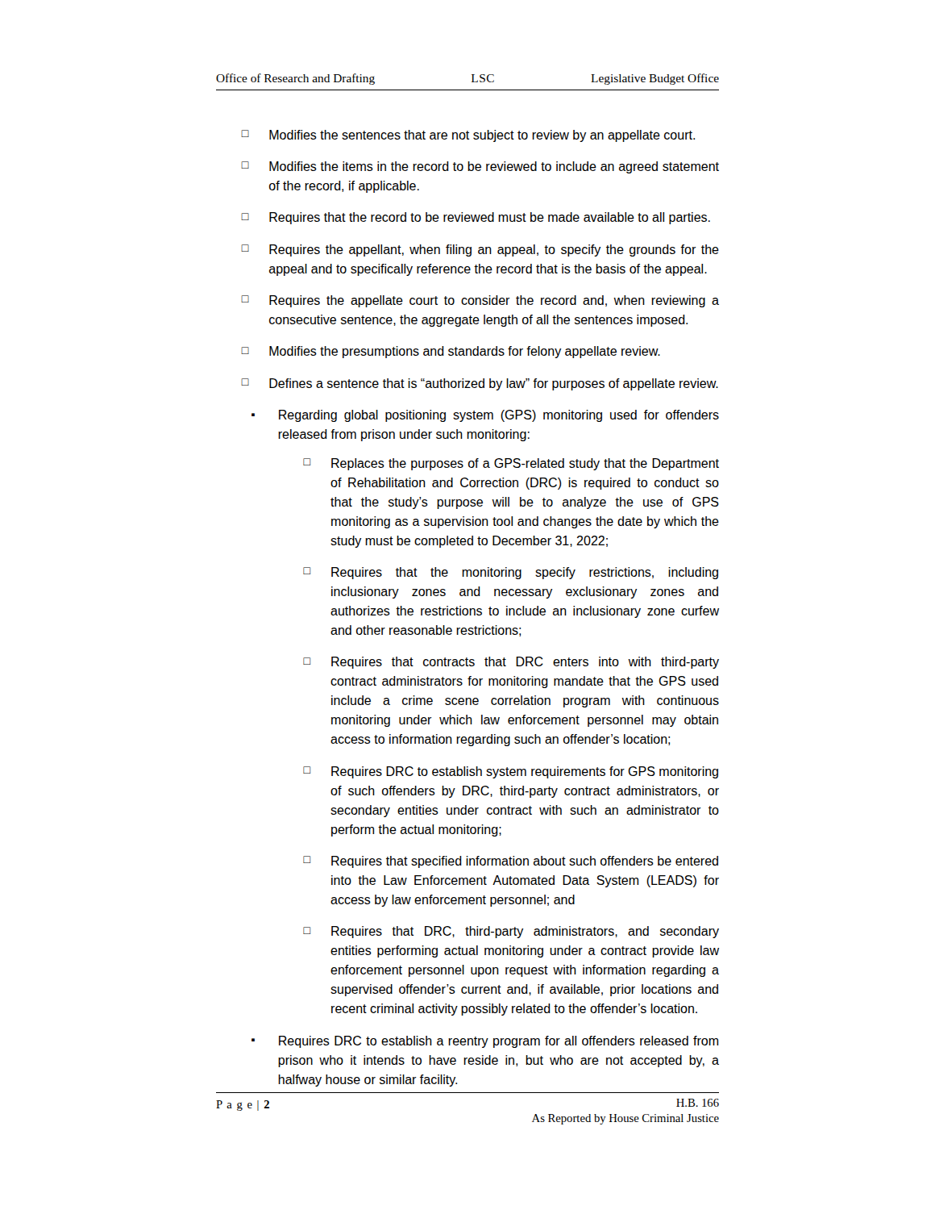Office of Research and Drafting
LSC
Legislative Budget Office
Modifies the sentences that are not subject to review by an appellate court.
Modifies the items in the record to be reviewed to include an agreed statement of the record, if applicable.
Requires that the record to be reviewed must be made available to all parties.
Requires the appellant, when filing an appeal, to specify the grounds for the appeal and to specifically reference the record that is the basis of the appeal.
Requires the appellate court to consider the record and, when reviewing a consecutive sentence, the aggregate length of all the sentences imposed.
Modifies the presumptions and standards for felony appellate review.
Defines a sentence that is “authorized by law” for purposes of appellate review.
Regarding global positioning system (GPS) monitoring used for offenders released from prison under such monitoring:
Replaces the purposes of a GPS-related study that the Department of Rehabilitation and Correction (DRC) is required to conduct so that the study’s purpose will be to analyze the use of GPS monitoring as a supervision tool and changes the date by which the study must be completed to December 31, 2022;
Requires that the monitoring specify restrictions, including inclusionary zones and necessary exclusionary zones and authorizes the restrictions to include an inclusionary zone curfew and other reasonable restrictions;
Requires that contracts that DRC enters into with third-party contract administrators for monitoring mandate that the GPS used include a crime scene correlation program with continuous monitoring under which law enforcement personnel may obtain access to information regarding such an offender’s location;
Requires DRC to establish system requirements for GPS monitoring of such offenders by DRC, third-party contract administrators, or secondary entities under contract with such an administrator to perform the actual monitoring;
Requires that specified information about such offenders be entered into the Law Enforcement Automated Data System (LEADS) for access by law enforcement personnel; and
Requires that DRC, third-party administrators, and secondary entities performing actual monitoring under a contract provide law enforcement personnel upon request with information regarding a supervised offender’s current and, if available, prior locations and recent criminal activity possibly related to the offender’s location.
Requires DRC to establish a reentry program for all offenders released from prison who it intends to have reside in, but who are not accepted by, a halfway house or similar facility.
P a g e | 2
H.B. 166
As Reported by House Criminal Justice